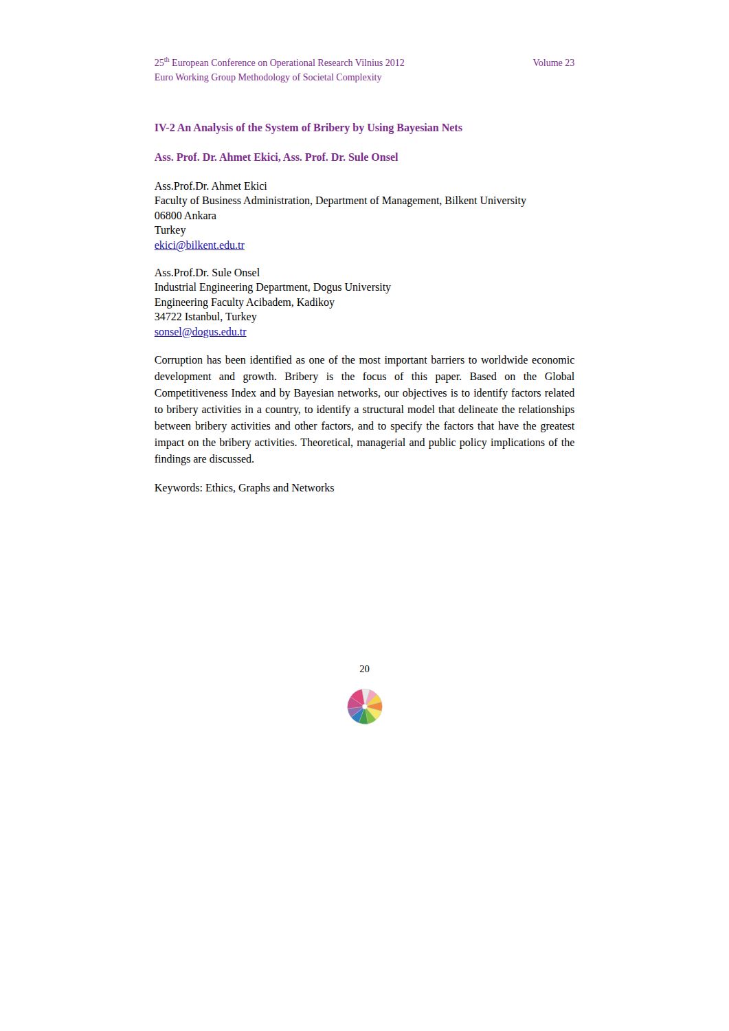25th European Conference on Operational Research Vilnius 2012 Volume 23
Euro Working Group Methodology of Societal Complexity
IV-2 An Analysis of the System of Bribery by Using Bayesian Nets
Ass. Prof. Dr. Ahmet Ekici, Ass. Prof. Dr. Sule Onsel
Ass.Prof.Dr. Ahmet Ekici
Faculty of Business Administration, Department of Management, Bilkent University
06800 Ankara
Turkey
ekici@bilkent.edu.tr
Ass.Prof.Dr. Sule Onsel
Industrial Engineering Department, Dogus University
Engineering Faculty Acibadem, Kadikoy
34722 Istanbul, Turkey
sonsel@dogus.edu.tr
Corruption has been identified as one of the most important barriers to worldwide economic development and growth. Bribery is the focus of this paper. Based on the Global Competitiveness Index and by Bayesian networks, our objectives is to identify factors related to bribery activities in a country, to identify a structural model that delineate the relationships between bribery activities and other factors, and to specify the factors that have the greatest impact on the bribery activities. Theoretical, managerial and public policy implications of the findings are discussed.
Keywords: Ethics, Graphs and Networks
20